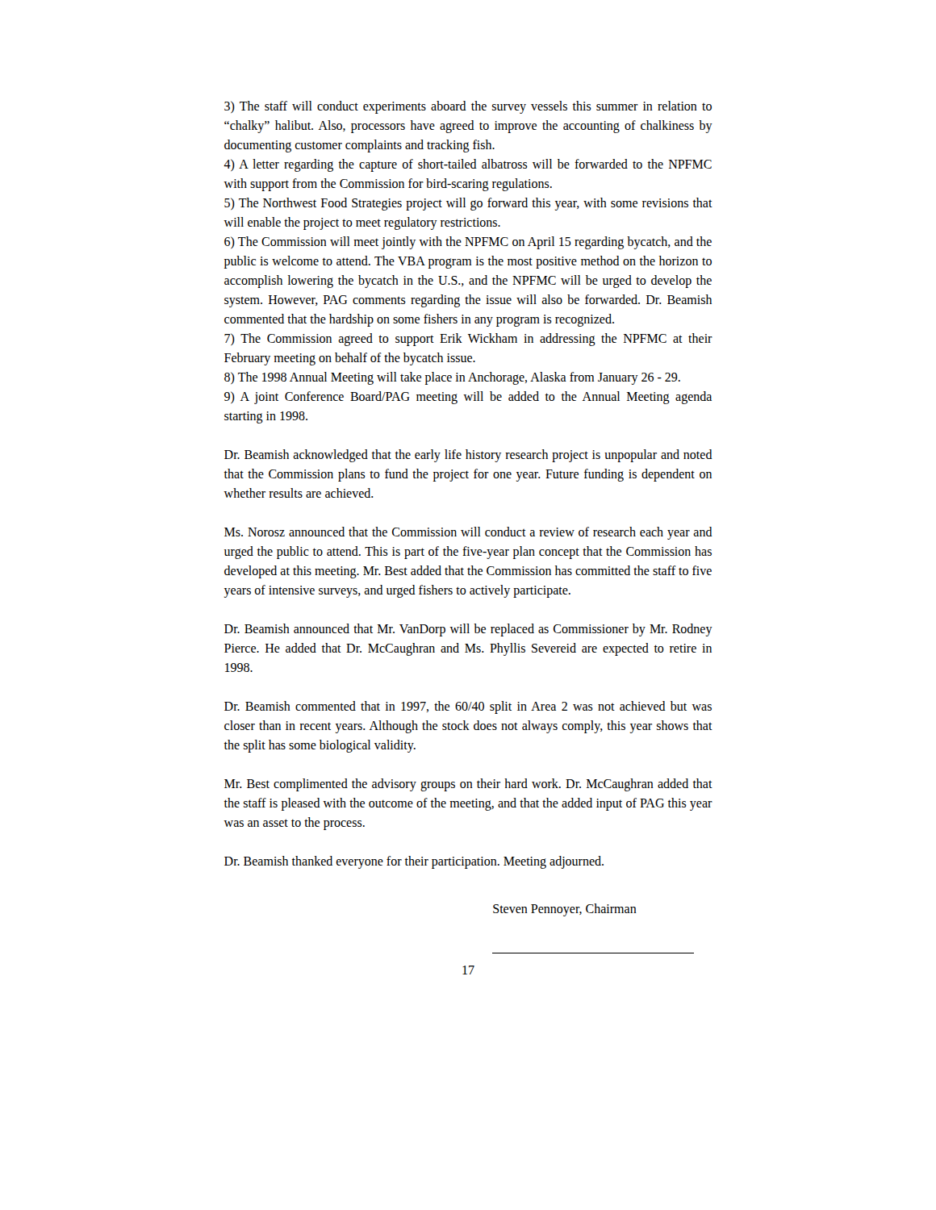3) The staff will conduct experiments aboard the survey vessels this summer in relation to “chalky” halibut. Also, processors have agreed to improve the accounting of chalkiness by documenting customer complaints and tracking fish.
4) A letter regarding the capture of short-tailed albatross will be forwarded to the NPFMC with support from the Commission for bird-scaring regulations.
5) The Northwest Food Strategies project will go forward this year, with some revisions that will enable the project to meet regulatory restrictions.
6) The Commission will meet jointly with the NPFMC on April 15 regarding bycatch, and the public is welcome to attend. The VBA program is the most positive method on the horizon to accomplish lowering the bycatch in the U.S., and the NPFMC will be urged to develop the system. However, PAG comments regarding the issue will also be forwarded. Dr. Beamish commented that the hardship on some fishers in any program is recognized.
7) The Commission agreed to support Erik Wickham in addressing the NPFMC at their February meeting on behalf of the bycatch issue.
8) The 1998 Annual Meeting will take place in Anchorage, Alaska from January 26 - 29.
9) A joint Conference Board/PAG meeting will be added to the Annual Meeting agenda starting in 1998.
Dr. Beamish acknowledged that the early life history research project is unpopular and noted that the Commission plans to fund the project for one year. Future funding is dependent on whether results are achieved.
Ms. Norosz announced that the Commission will conduct a review of research each year and urged the public to attend. This is part of the five-year plan concept that the Commission has developed at this meeting. Mr. Best added that the Commission has committed the staff to five years of intensive surveys, and urged fishers to actively participate.
Dr. Beamish announced that Mr. VanDorp will be replaced as Commissioner by Mr. Rodney Pierce. He added that Dr. McCaughran and Ms. Phyllis Severeid are expected to retire in 1998.
Dr. Beamish commented that in 1997, the 60/40 split in Area 2 was not achieved but was closer than in recent years. Although the stock does not always comply, this year shows that the split has some biological validity.
Mr. Best complimented the advisory groups on their hard work. Dr. McCaughran added that the staff is pleased with the outcome of the meeting, and that the added input of PAG this year was an asset to the process.
Dr. Beamish thanked everyone for their participation. Meeting adjourned.
Steven Pennoyer, Chairman
17